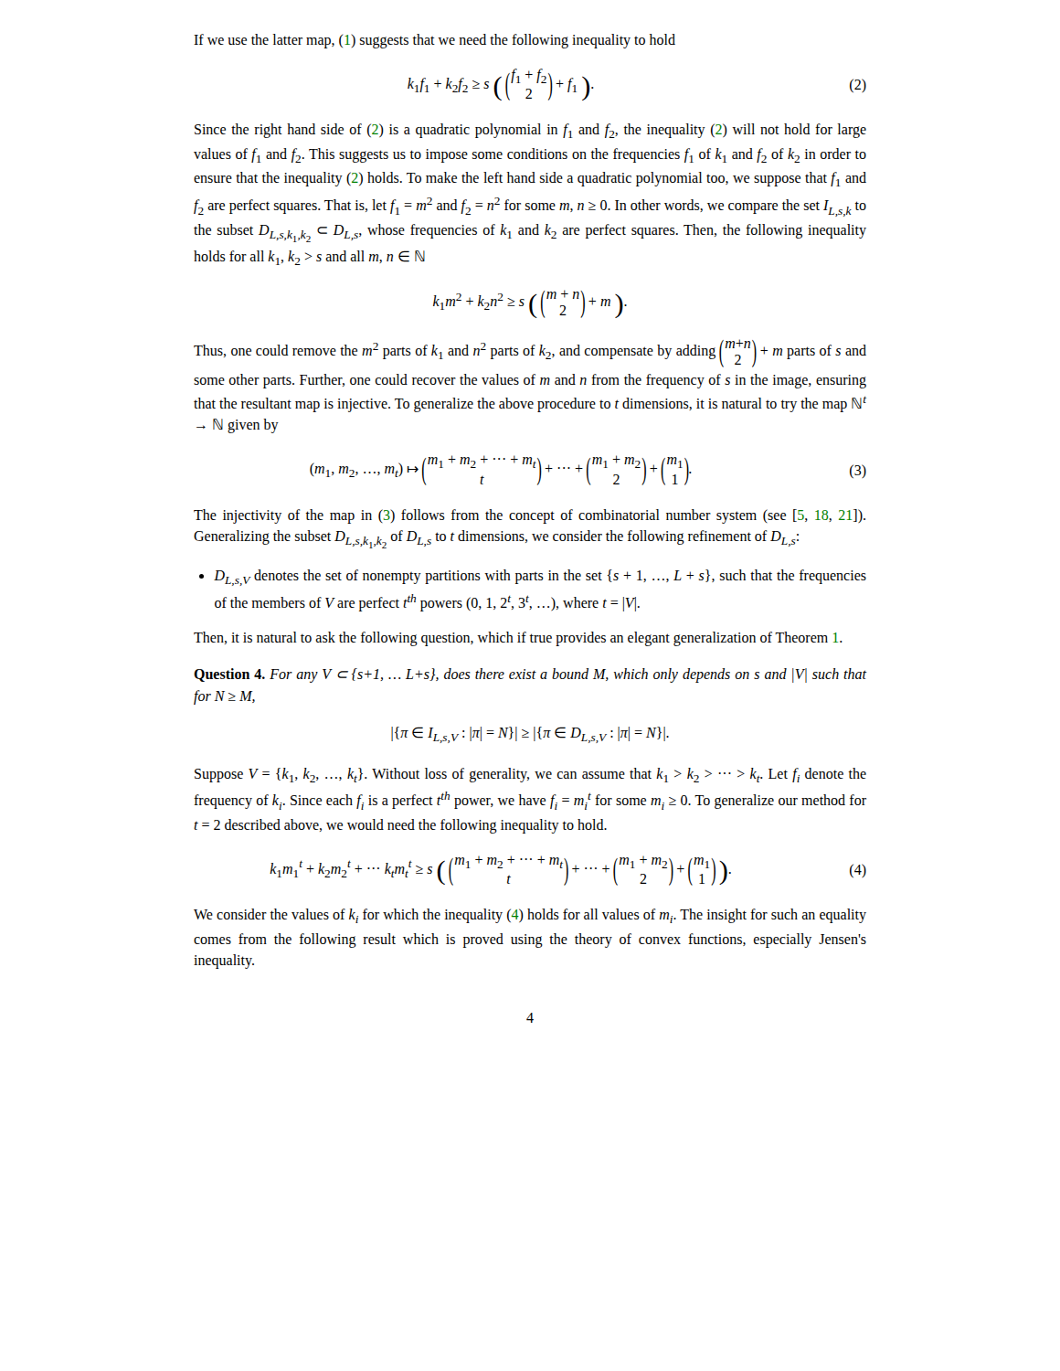If we use the latter map, (1) suggests that we need the following inequality to hold
k1f1 + k2f2 ≥ s ( f1 + f22 + f1 ).
(2)
Since the right hand side of (2) is a quadratic polynomial in f1 and f2, the inequality (2) will not hold for large values of f1 and f2. This suggests us to impose some conditions on the frequencies f1 of k1 and f2 of k2 in order to ensure that the inequality (2) holds. To make the left hand side a quadratic polynomial too, we suppose that f1 and f2 are perfect squares. That is, let f1 = m2 and f2 = n2 for some m, n ≥ 0. In other words, we compare the set IL,s,k to the subset DL,s,k1,k2 ⊂ DL,s, whose frequencies of k1 and k2 are perfect squares. Then, the following inequality holds for all k1, k2 > s and all m, n ∈ ℕ
k1m2 + k2n2 ≥ s ( m + n 2 + m ).
Thus, one could remove the m2 parts of k1 and n2 parts of k2, and compensate by adding m+n 2 + m parts of s and some other parts. Further, one could recover the values of m and n from the frequency of s in the image, ensuring that the resultant map is injective. To generalize the above procedure to t dimensions, it is natural to try the map ℕt → ℕ given by
(m1, m2, …, mt) ↦ m1 + m2 + ··· + mt t + ··· + m1 + m22 + m11.
(3)
The injectivity of the map in (3) follows from the concept of combinatorial number system (see [5, 18, 21]). Generalizing the subset DL,s,k1,k2 of DL,s to t dimensions, we consider the following refinement of DL,s:
DL,s,V denotes the set of nonempty partitions with parts in the set {s + 1, …, L + s}, such that the frequencies of the members of V are perfect tth powers (0, 1, 2t, 3t, …), where t = |V|.
Then, it is natural to ask the following question, which if true provides an elegant generalization of Theorem 1.
Question 4. For any V ⊂ {s+1, … L+s}, does there exist a bound M, which only depends on s and |V| such that for N ≥ M,
|{π ∈ IL,s,V : |π| = N}| ≥ |{π ∈ DL,s,V : |π| = N}|.
Suppose V = {k1, k2, …, kt}. Without loss of generality, we can assume that k1 > k2 > ··· > kt. Let fi denote the frequency of ki. Since each fi is a perfect tth power, we have fi = mit for some mi ≥ 0. To generalize our method for t = 2 described above, we would need the following inequality to hold.
k1m1t + k2m2t + ··· ktmtt ≥ s ( m1 + m2 + ··· + mt t + ··· + m1 + m22 + m11 ).
(4)
We consider the values of ki for which the inequality (4) holds for all values of mi. The insight for such an equality comes from the following result which is proved using the theory of convex functions, especially Jensen's inequality.
4